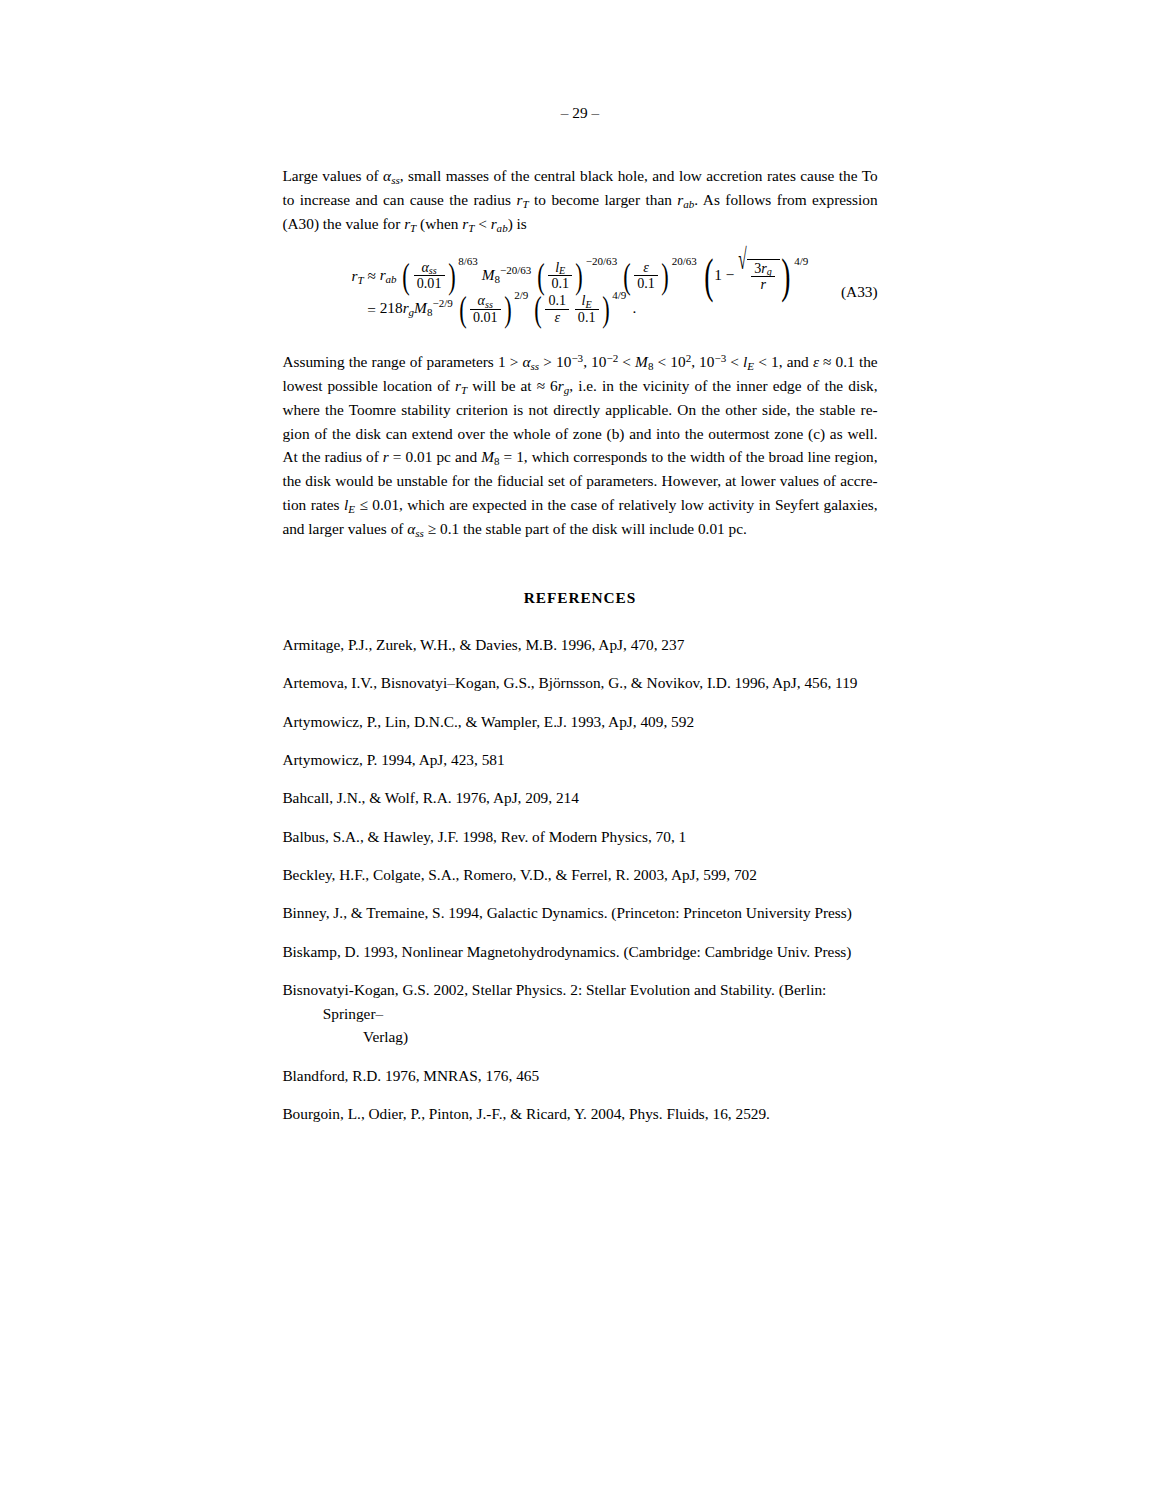– 29 –
Large values of αss, small masses of the central black hole, and low accretion rates cause the To to increase and can cause the radius rT to become larger than rab. As follows from expression (A30) the value for rT (when rT < rab) is
rT ≈
rab ( αss 0.01 ) 8/63 M8−20/63 ( lE 0.1 ) −20/63 ( ε 0.1 ) 20/63 ( 1 − √3 rg r ) 4/9
=
218 rgM8−2/9 ( αss 0.01 ) 2/9 ( 0.1 ε lE 0.1 ) 4/9 .
(A33)
Assuming the range of parameters 1 > αss > 10−3, 10−2 < M8 < 102, 10−3 < lE < 1, and ε ≈ 0.1 the lowest possible location of rT will be at ≈ 6rg, i.e. in the vicinity of the inner edge of the disk, where the Toomre stability criterion is not directly applicable. On the other side, the stable region of the disk can extend over the whole of zone (b) and into the outermost zone (c) as well. At the radius of r = 0.01 pc and M8 = 1, which corresponds to the width of the broad line region, the disk would be unstable for the fiducial set of parameters. However, at lower values of accretion rates lE ≤ 0.01, which are expected in the case of relatively low activity in Seyfert galaxies, and larger values of αss ≥ 0.1 the stable part of the disk will include 0.01 pc.
REFERENCES
Armitage, P.J., Zurek, W.H., & Davies, M.B. 1996, ApJ, 470, 237
Artemova, I.V., Bisnovatyi–Kogan, G.S., Björnsson, G., & Novikov, I.D. 1996, ApJ, 456, 119
Artymowicz, P., Lin, D.N.C., & Wampler, E.J. 1993, ApJ, 409, 592
Artymowicz, P. 1994, ApJ, 423, 581
Bahcall, J.N., & Wolf, R.A. 1976, ApJ, 209, 214
Balbus, S.A., & Hawley, J.F. 1998, Rev. of Modern Physics, 70, 1
Beckley, H.F., Colgate, S.A., Romero, V.D., & Ferrel, R. 2003, ApJ, 599, 702
Binney, J., & Tremaine, S. 1994, Galactic Dynamics. (Princeton: Princeton University Press)
Biskamp, D. 1993, Nonlinear Magnetohydrodynamics. (Cambridge: Cambridge Univ. Press)
Bisnovatyi-Kogan, G.S. 2002, Stellar Physics. 2: Stellar Evolution and Stability. (Berlin: Springer–Verlag)
Blandford, R.D. 1976, MNRAS, 176, 465
Bourgoin, L., Odier, P., Pinton, J.-F., & Ricard, Y. 2004, Phys. Fluids, 16, 2529.